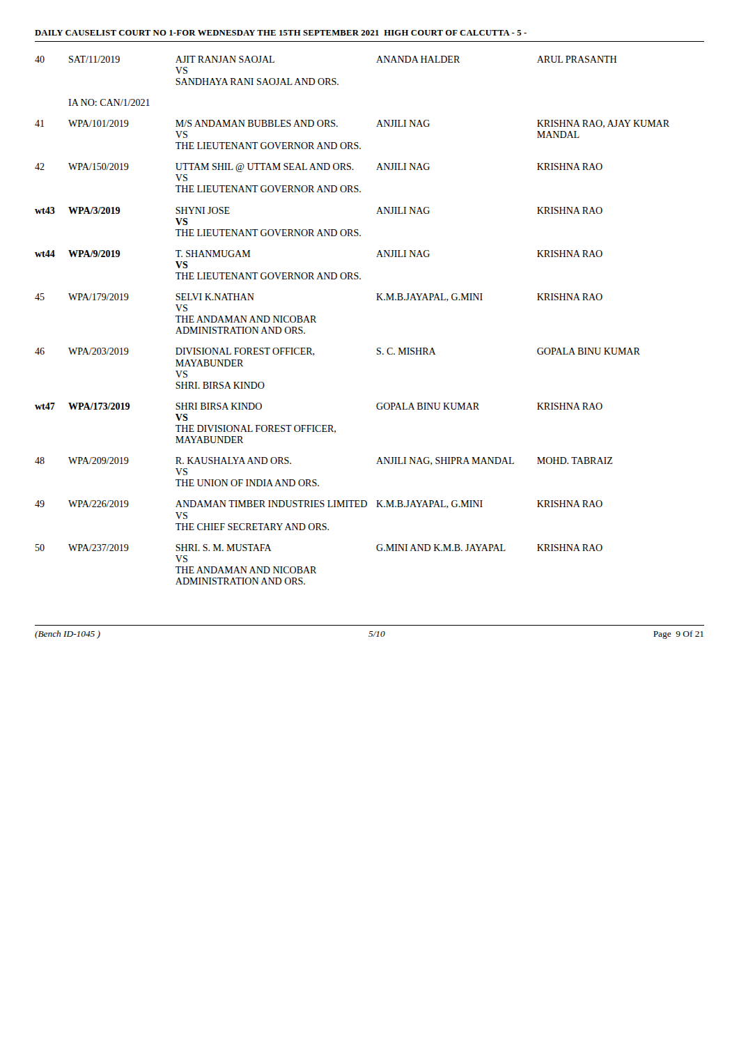DAILY CAUSELIST COURT NO 1-FOR WEDNESDAY THE 15TH SEPTEMBER 2021 HIGH COURT OF CALCUTTA - 5 -
| 40 | SAT/11/2019 | AJIT RANJAN SAOJAL VS SANDHAYA RANI SAOJAL AND ORS. | ANANDA HALDER | ARUL PRASANTH |
| | IA NO: CAN/1/2021 |
| 41 | WPA/101/2019 | M/S ANDAMAN BUBBLES AND ORS. VS THE LIEUTENANT GOVERNOR AND ORS. | ANJILI NAG | KRISHNA RAO, AJAY KUMAR MANDAL |
| 42 | WPA/150/2019 | UTTAM SHIL @ UTTAM SEAL AND ORS. VS THE LIEUTENANT GOVERNOR AND ORS. | ANJILI NAG | KRISHNA RAO |
| wt43 | WPA/3/2019 | SHYNI JOSE VS THE LIEUTENANT GOVERNOR AND ORS. | ANJILI NAG | KRISHNA RAO |
| wt44 | WPA/9/2019 | T. SHANMUGAM VS THE LIEUTENANT GOVERNOR AND ORS. | ANJILI NAG | KRISHNA RAO |
| 45 | WPA/179/2019 | SELVI K.NATHAN VS THE ANDAMAN AND NICOBAR ADMINISTRATION AND ORS. | K.M.B.JAYAPAL, G.MINI | KRISHNA RAO |
| 46 | WPA/203/2019 | DIVISIONAL FOREST OFFICER, MAYABUNDER VS SHRI. BIRSA KINDO | S. C. MISHRA | GOPALA BINU KUMAR |
| wt47 | WPA/173/2019 | SHRI BIRSA KINDO VS THE DIVISIONAL FOREST OFFICER, MAYABUNDER | GOPALA BINU KUMAR | KRISHNA RAO |
| 48 | WPA/209/2019 | R. KAUSHALYA AND ORS. VS THE UNION OF INDIA AND ORS. | ANJILI NAG, SHIPRA MANDAL | MOHD. TABRAIZ |
| 49 | WPA/226/2019 | ANDAMAN TIMBER INDUSTRIES LIMITED VS THE CHIEF SECRETARY AND ORS. | K.M.B.JAYAPAL, G.MINI | KRISHNA RAO |
| 50 | WPA/237/2019 | SHRI. S. M. MUSTAFA VS THE ANDAMAN AND NICOBAR ADMINISTRATION AND ORS. | G.MINI AND K.M.B. JAYAPAL | KRISHNA RAO |
(Bench ID-1045 ) 5/10 Page 9 Of 21